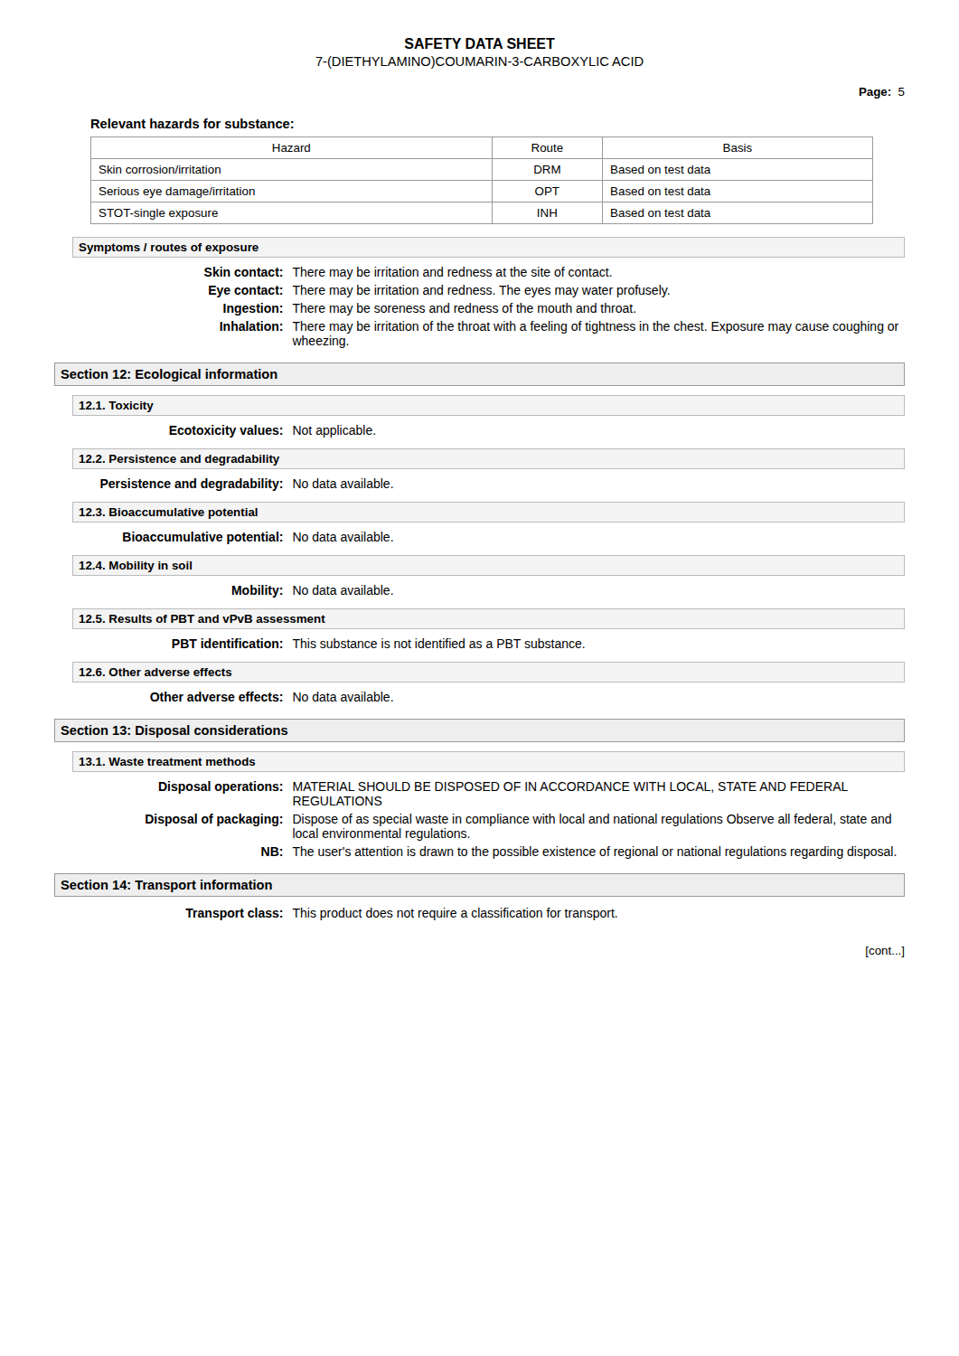SAFETY DATA SHEET
7-(DIETHYLAMINO)COUMARIN-3-CARBOXYLIC ACID
Page: 5
Relevant hazards for substance:
| Hazard | Route | Basis |
| --- | --- | --- |
| Skin corrosion/irritation | DRM | Based on test data |
| Serious eye damage/irritation | OPT | Based on test data |
| STOT-single exposure | INH | Based on test data |
Symptoms / routes of exposure
| Skin contact: | There may be irritation and redness at the site of contact. |
| Eye contact: | There may be irritation and redness. The eyes may water profusely. |
| Ingestion: | There may be soreness and redness of the mouth and throat. |
| Inhalation: | There may be irritation of the throat with a feeling of tightness in the chest. Exposure may cause coughing or wheezing. |
Section 12: Ecological information
12.1. Toxicity
| Ecotoxicity values: | Not applicable. |
12.2. Persistence and degradability
| Persistence and degradability: | No data available. |
12.3. Bioaccumulative potential
| Bioaccumulative potential: | No data available. |
12.4. Mobility in soil
| Mobility: | No data available. |
12.5. Results of PBT and vPvB assessment
| PBT identification: | This substance is not identified as a PBT substance. |
12.6. Other adverse effects
| Other adverse effects: | No data available. |
Section 13: Disposal considerations
13.1. Waste treatment methods
| Disposal operations: | MATERIAL SHOULD BE DISPOSED OF IN ACCORDANCE WITH LOCAL, STATE AND FEDERAL REGULATIONS |
| Disposal of packaging: | Dispose of as special waste in compliance with local and national regulations Observe all federal, state and local environmental regulations. |
| NB: | The user's attention is drawn to the possible existence of regional or national regulations regarding disposal. |
Section 14: Transport information
| Transport class: | This product does not require a classification for transport. |
[cont...]